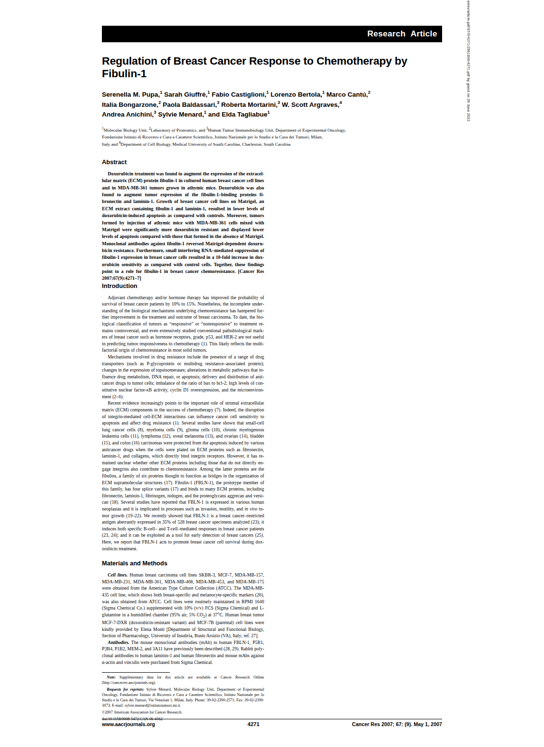Research Article
Regulation of Breast Cancer Response to Chemotherapy by Fibulin-1
Serenella M. Pupa,1 Sarah Giuffré,1 Fabio Castiglioni,1 Lorenzo Bertola,1 Marco Cantú,2
Italia Bongarzone,2 Paola Baldassari,3 Roberta Mortarini,3 W. Scott Argraves,4
Andrea Anichini,3 Sylvie Menard,1 and Elda Tagliabue1
1Molecular Biology Unit, 2Laboratory of Proteomics, and 3Human Tumor Immunobiology Unit, Department of Experimental Oncology,
Fondazione Istituto di Ricovero e Cura a Carattere Scientifico, Istituto Nazionale per lo Studio e la Cura dei Tumori, Milan,
Italy and 4Department of Cell Biology, Medical University of South Carolina, Charleston, South Carolina
Abstract
Doxorubicin treatment was found to augment the expression of the extracellular matrix (ECM) protein fibulin-1 in cultured human breast cancer cell lines and in MDA-MB-361 tumors grown in athymic mice. Doxorubicin was also found to augment tumor expression of the fibulin-1–binding proteins fibronectin and laminin-1. Growth of breast cancer cell lines on Matrigel, an ECM extract containing fibulin-1 and laminin-1, resulted in lower levels of doxorubicin-induced apoptosis as compared with controls. Moreover, tumors formed by injection of athymic mice with MDA-MB-361 cells mixed with Matrigel were significantly more doxorubicin resistant and displayed lower levels of apoptosis compared with those that formed in the absence of Matrigel. Monoclonal antibodies against fibulin-1 reversed Matrigel-dependent doxorubicin resistance. Furthermore, small interfering RNA–mediated suppression of fibulin-1 expression in breast cancer cells resulted in a 10-fold increase in doxorubicin sensitivity as compared with control cells. Together, these findings point to a role for fibulin-1 in breast cancer chemoresistance. [Cancer Res 2007;67(9):4271–7]
Introduction
Adjuvant chemotherapy and/or hormone therapy has improved the probability of survival of breast cancer patients by 10% to 15%. Nonetheless, the incomplete understanding of the biological mechanisms underlying chemoresistance has hampered further improvement in the treatment and outcome of breast carcinoma. To date, the biological classification of tumors as “responsive” or “nonresponsive” to treatment remains controversial, and even extensively studied conventional pathobiological markers of breast cancer such as hormone receptors, grade, p53, and HER-2 are not useful in predicting tumor responsiveness to chemotherapy (1). This likely reflects the multifactorial origin of chemoresistance in most solid tumors.
Mechanisms involved in drug resistance include the presence of a range of drug transporters (such as P-glycoprotein or multidrug resistance–associated protein); changes in the expression of topoisomerases; alterations in metabolic pathways that influence drug metabolism, DNA repair, or apoptosis; delivery and distribution of anticancer drugs to tumor cells; imbalance of the ratio of bax to bcl-2; high levels of constitutive nuclear factor-κB activity, cyclin D1 overexpression, and the microenvironment (2–6).
Recent evidence increasingly points to the important role of stromal extracellular matrix (ECM) components in the success of chemotherapy (7). Indeed, the disruption of integrin-mediated cell-ECM interactions can influence cancer cell sensitivity to apoptosis and affect drug resistance (1). Several studies have shown that small-cell lung cancer cells (8), myeloma cells (9), glioma cells (10), chronic myelogenous leukemia cells (11), lymphoma (12), uveal melanoma (13), and ovarian (14), bladder (15), and colon (16) carcinomas were protected from the apoptosis induced by various anticancer drugs when the cells were plated on ECM proteins such as fibronectin, laminin-1, and collagens, which directly bind integrin receptors. However, it has remained unclear whether other ECM proteins including those that do not directly engage integrins also contribute to chemoresistance. Among the latter proteins are the fibulins, a family of six proteins thought to function as bridges in the organization of ECM supramolecular structures (17). Fibulin-1 (FBLN-1), the prototype member of this family, has four splice variants (17) and binds to many ECM proteins, including fibronectin, laminin-1, fibrinogen, nidogen, and the proteoglycans aggrecan and versican (18). Several studies have reported that FBLN-1 is expressed in various human neoplasias and it is implicated in processes such as invasion, motility, and in vivo tumor growth (19–22). We recently showed that FBLN-1 is a breast cancer–restricted antigen aberrantly expressed in 35% of 528 breast cancer specimens analyzed (23); it induces both specific B-cell– and T-cell–mediated responses in breast cancer patients (23, 24); and it can be exploited as a tool for early detection of breast cancers (25). Here, we report that FBLN-1 acts to promote breast cancer cell survival during doxorubicin treatment.
Materials and Methods
Cell lines. Human breast carcinoma cell lines SKBR-3, MCF-7, MDA-MB-157, MDA-MB-231, MDA-MB-361, MDA-MB-468, MDA-MB-453, and MDA-MB-175 were obtained from the American Type Culture Collection (ATCC). The MDA-MB-435 cell line, which shows both breast-specific and melanocyte-specific markers (26), was also obtained from ATCC. Cell lines were routinely maintained in RPMI 1640 (Sigma Chemical Co.) supplemented with 10% (v/v) FCS (Sigma Chemical) and L-glutamine in a humidified chamber (95% air, 5% CO2) at 37°C. Human breast tumor MCF-7-DXR (doxorubicin-resistant variant) and MCF-7B (parental) cell lines were kindly provided by Elena Monti [Department of Structural and Functional Biology, Section of Pharmacology, University of Insubria, Busto Arsizio (VA), Italy; ref. 27].
Antibodies. The mouse monoclonal antibodies (mAb) to human FBLN-1, P5B1, P3B4, P1B2, MEM-2, and 3A11 have previously been described (28, 29). Rabbit polyclonal antibodies to human laminin-1 and human fibronectin and mouse mAbs against α-actin and vinculin were purchased from Sigma Chemical.
Note: Supplementary data for this article are available at Cancer Research Online (http://cancerres.aacrjournals.org).
Requests for reprints: Sylvie Menard, Molecular Biology Unit, Department of Experimental Oncology, Fondazione Istituto di Ricovero e Cura a Carattere Scientifico, Istituto Nazionale per lo Studio e la Cura dei Tumori, Via Venezian 1, Milan, Italy. Phone: 39-02-2390-2571; Fax: 39-02-2390-3073; E-mail: sylvie.menard@istitutotumori.mi.it.
©2007 American Association for Cancer Research.
doi:10.1158/0008-5472.CAN-06-4162
Downloaded from http://aacrjournals.org/cancerres/article-pdf/67/9/4271/2581606/4271.pdf by guest on 28 June 2022
www.aacrjournals.org
4271
Cancer Res 2007; 67: (9). May 1, 2007